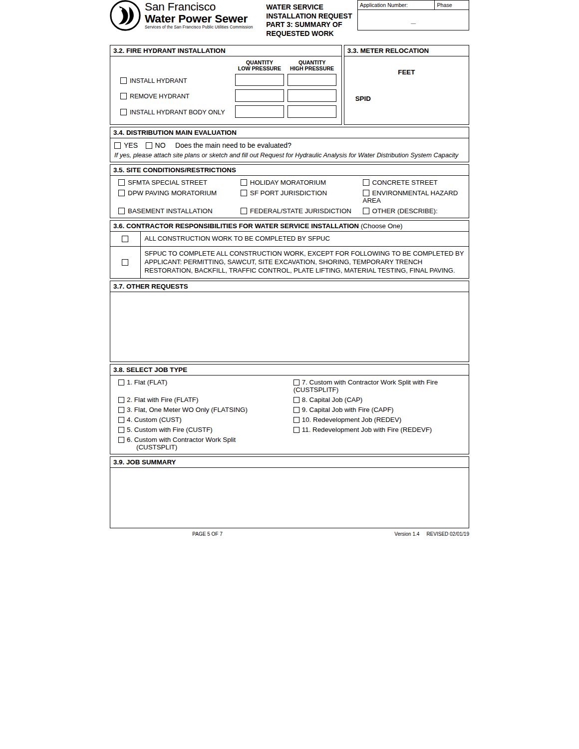San Francisco
Water Power Sewer
Services of the San Francisco Public Utilities Commission
WATER SERVICE
INSTALLATION REQUEST
PART 3: SUMMARY OF
REQUESTED WORK
Application Number:
Phase
_
3.2. FIRE HYDRANT INSTALLATION
| | QUANTITY LOW PRESSURE | QUANTITY HIGH PRESSURE |
| INSTALL HYDRANT | | |
| REMOVE HYDRANT | | |
| INSTALL HYDRANT BODY ONLY | | |
3.3. METER RELOCATION
FEET
SPID
3.4. DISTRIBUTION MAIN EVALUATION
YES NO Does the main need to be evaluated?
If yes, please attach site plans or sketch and fill out Request for Hydraulic Analysis for Water Distribution System Capacity
3.5. SITE CONDITIONS/RESTRICTIONS
SFMTA SPECIAL STREET
HOLIDAY MORATORIUM
CONCRETE STREET
DPW PAVING MORATORIUM
SF PORT JURISDICTION
ENVIRONMENTAL HAZARD AREA
BASEMENT INSTALLATION
FEDERAL/STATE JURISDICTION
OTHER (DESCRIBE):
3.6. CONTRACTOR RESPONSIBILITIES FOR WATER SERVICE INSTALLATION (Choose One)
ALL CONSTRUCTION WORK TO BE COMPLETED BY SFPUC
SFPUC TO COMPLETE ALL CONSTRUCTION WORK, EXCEPT FOR FOLLOWING TO BE COMPLETED BY APPLICANT: PERMITTING, SAWCUT, SITE EXCAVATION, SHORING, TEMPORARY TRENCH RESTORATION, BACKFILL, TRAFFIC CONTROL, PLATE LIFTING, MATERIAL TESTING, FINAL PAVING.
3.7. OTHER REQUESTS
3.8. SELECT JOB TYPE
1. Flat (FLAT)
7. Custom with Contractor Work Split with Fire (CUSTSPLITF)
2. Flat with Fire (FLATF)
8. Capital Job (CAP)
3. Flat, One Meter WO Only (FLATSING)
9. Capital Job with Fire (CAPF)
4. Custom (CUST)
10. Redevelopment Job (REDEV)
5. Custom with Fire (CUSTF)
11. Redevelopment Job with Fire (REDEVF)
6. Custom with Contractor Work Split
(CUSTSPLIT)
3.9. JOB SUMMARY
PAGE 5 OF 7
Version 1.4 REVISED 02/01/19